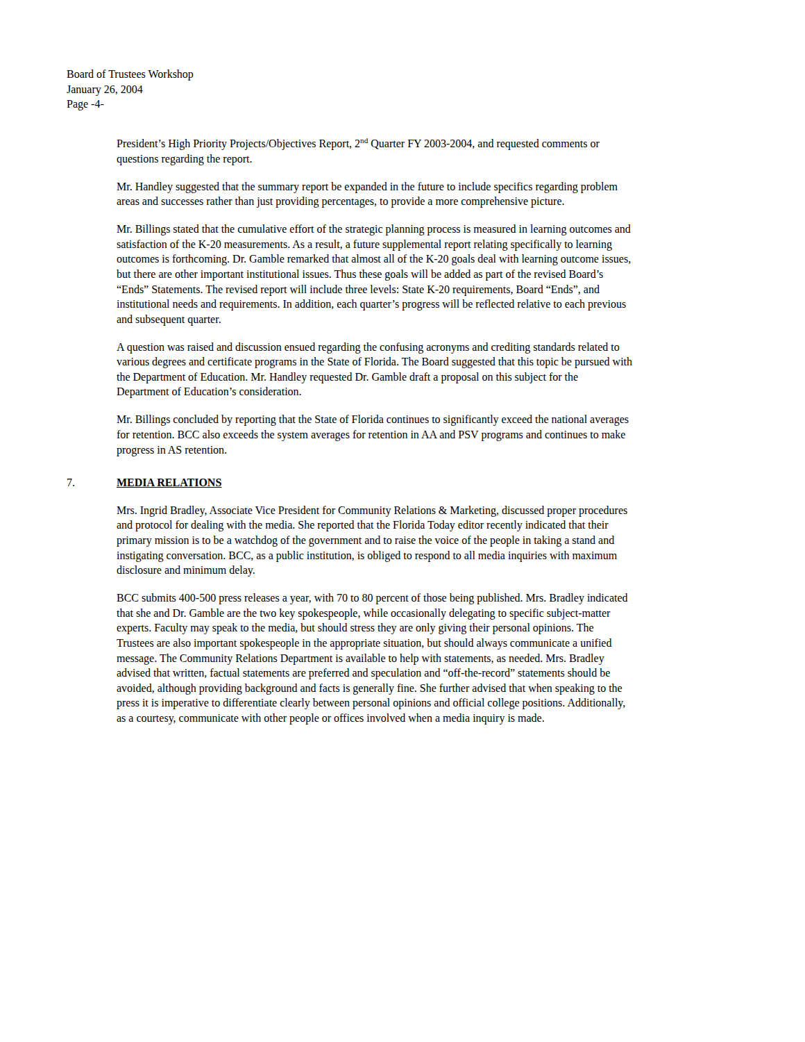Board of Trustees Workshop
January 26, 2004
Page -4-
President’s High Priority Projects/Objectives Report, 2nd Quarter FY 2003-2004, and requested comments or questions regarding the report.
Mr. Handley suggested that the summary report be expanded in the future to include specifics regarding problem areas and successes rather than just providing percentages, to provide a more comprehensive picture.
Mr. Billings stated that the cumulative effort of the strategic planning process is measured in learning outcomes and satisfaction of the K-20 measurements. As a result, a future supplemental report relating specifically to learning outcomes is forthcoming. Dr. Gamble remarked that almost all of the K-20 goals deal with learning outcome issues, but there are other important institutional issues. Thus these goals will be added as part of the revised Board’s “Ends” Statements. The revised report will include three levels: State K-20 requirements, Board “Ends”, and institutional needs and requirements. In addition, each quarter’s progress will be reflected relative to each previous and subsequent quarter.
A question was raised and discussion ensued regarding the confusing acronyms and crediting standards related to various degrees and certificate programs in the State of Florida. The Board suggested that this topic be pursued with the Department of Education. Mr. Handley requested Dr. Gamble draft a proposal on this subject for the Department of Education’s consideration.
Mr. Billings concluded by reporting that the State of Florida continues to significantly exceed the national averages for retention. BCC also exceeds the system averages for retention in AA and PSV programs and continues to make progress in AS retention.
7. MEDIA RELATIONS
Mrs. Ingrid Bradley, Associate Vice President for Community Relations & Marketing, discussed proper procedures and protocol for dealing with the media. She reported that the Florida Today editor recently indicated that their primary mission is to be a watchdog of the government and to raise the voice of the people in taking a stand and instigating conversation. BCC, as a public institution, is obliged to respond to all media inquiries with maximum disclosure and minimum delay.
BCC submits 400-500 press releases a year, with 70 to 80 percent of those being published. Mrs. Bradley indicated that she and Dr. Gamble are the two key spokespeople, while occasionally delegating to specific subject-matter experts. Faculty may speak to the media, but should stress they are only giving their personal opinions. The Trustees are also important spokespeople in the appropriate situation, but should always communicate a unified message. The Community Relations Department is available to help with statements, as needed. Mrs. Bradley advised that written, factual statements are preferred and speculation and “off-the-record” statements should be avoided, although providing background and facts is generally fine. She further advised that when speaking to the press it is imperative to differentiate clearly between personal opinions and official college positions. Additionally, as a courtesy, communicate with other people or offices involved when a media inquiry is made.